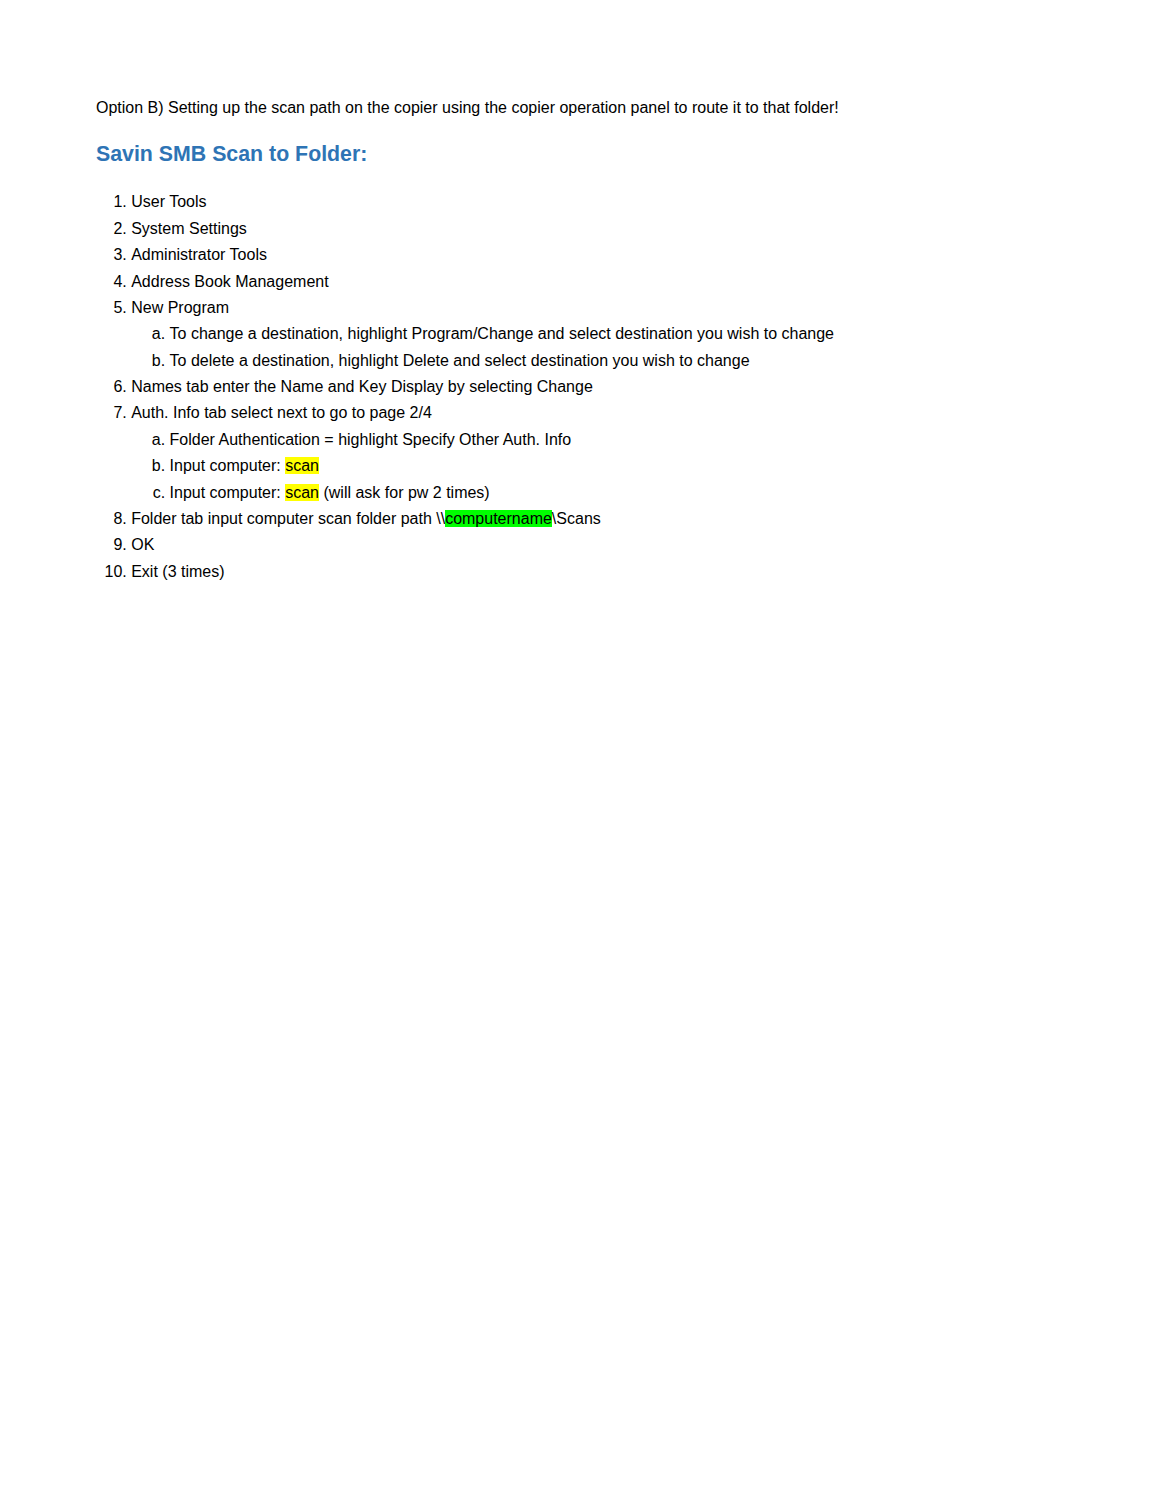Option B) Setting up the scan path on the copier using the copier operation panel to route it to that folder!
Savin SMB Scan to Folder:
User Tools
System Settings
Administrator Tools
Address Book Management
New Program
To change a destination, highlight Program/Change and select destination you wish to change
To delete a destination, highlight Delete and select destination you wish to change
Names tab enter the Name and Key Display by selecting Change
Auth. Info tab select next to go to page 2/4
Folder Authentication = highlight Specify Other Auth. Info
Input computer: scan
Input computer: scan (will ask for pw 2 times)
Folder tab input computer scan folder path \\computername\Scans
OK
Exit (3 times)